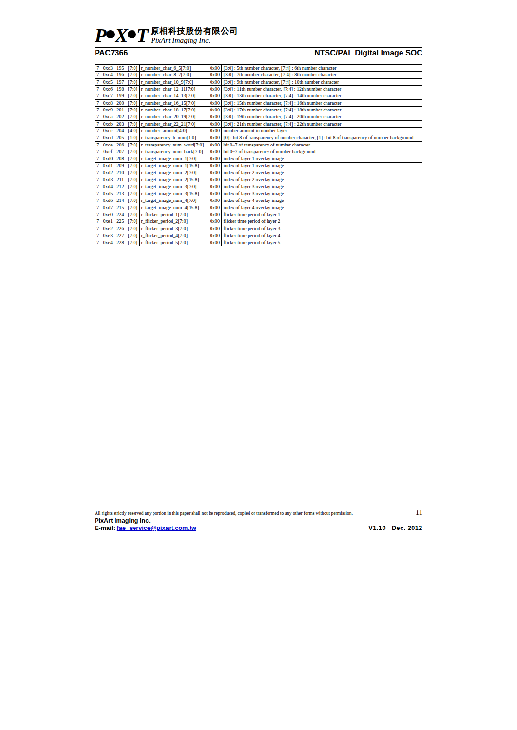P X T
原相科技股份有限公司
PixArt Imaging Inc.
PAC7366
NTSC/PAL Digital Image SOC
| 7 | 0xc3 | 195 | [7:0] | r_number_char_6_5[7:0] | 0x00 | [3:0] : 5th number character, [7:4] : 6th number character |
| 7 | 0xc4 | 196 | [7:0] | r_number_char_8_7[7:0] | 0x00 | [3:0] : 7th number character, [7:4] : 8th number character |
| 7 | 0xc5 | 197 | [7:0] | r_number_char_10_9[7:0] | 0x00 | [3:0] : 9th number character, [7:4] : 10th number character |
| 7 | 0xc6 | 198 | [7:0] | r_number_char_12_11[7:0] | 0x00 | [3:0] : 11th number character, [7:4] : 12th number character |
| 7 | 0xc7 | 199 | [7:0] | r_number_char_14_13[7:0] | 0x00 | [3:0] : 13th number character, [7:4] : 14th number character |
| 7 | 0xc8 | 200 | [7:0] | r_number_char_16_15[7:0] | 0x00 | [3:0] : 15th number character, [7:4] : 16th number character |
| 7 | 0xc9 | 201 | [7:0] | r_number_char_18_17[7:0] | 0x00 | [3:0] : 17th number character, [7:4] : 18th number character |
| 7 | 0xca | 202 | [7:0] | r_number_char_20_19[7:0] | 0x00 | [3:0] : 19th number character, [7:4] : 20th number character |
| 7 | 0xcb | 203 | [7:0] | r_number_char_22_21[7:0] | 0x00 | [3:0] : 21th number character, [7:4] : 22th number character |
| 7 | 0xcc | 204 | [4:0] | r_number_amount[4:0] | 0x00 | number amount in number layer |
| 7 | 0xcd | 205 | [1:0] | r_transparency_h_num[1:0] | 0x00 | [0] : bit 8 of transparency of number character, [1] : bit 8 of transparency of number background |
| 7 | 0xce | 206 | [7:0] | r_transparency_num_word[7:0] | 0x00 | bit 0~7 of transparency of number character |
| 7 | 0xcf | 207 | [7:0] | r_transparency_num_back[7:0] | 0x00 | bit 0~7 of transparency of number background |
| 7 | 0xd0 | 208 | [7:0] | r_target_image_num_1[7:0] | 0x00 | index of layer 1 overlay image |
| 7 | 0xd1 | 209 | [7:0] | r_target_image_num_1[15:8] | 0x00 | index of layer 1 overlay image |
| 7 | 0xd2 | 210 | [7:0] | r_target_image_num_2[7:0] | 0x00 | index of layer 2 overlay image |
| 7 | 0xd3 | 211 | [7:0] | r_target_image_num_2[15:8] | 0x00 | index of layer 2 overlay image |
| 7 | 0xd4 | 212 | [7:0] | r_target_image_num_3[7:0] | 0x00 | index of layer 3 overlay image |
| 7 | 0xd5 | 213 | [7:0] | r_target_image_num_3[15:8] | 0x00 | index of layer 3 overlay image |
| 7 | 0xd6 | 214 | [7:0] | r_target_image_num_4[7:0] | 0x00 | index of layer 4 overlay image |
| 7 | 0xd7 | 215 | [7:0] | r_target_image_num_4[15:8] | 0x00 | index of layer 4 overlay image |
| 7 | 0xe0 | 224 | [7:0] | r_flicker_period_1[7:0] | 0x00 | flicker time period of layer 1 |
| 7 | 0xe1 | 225 | [7:0] | r_flicker_period_2[7:0] | 0x00 | flicker time period of layer 2 |
| 7 | 0xe2 | 226 | [7:0] | r_flicker_period_3[7:0] | 0x00 | flicker time period of layer 3 |
| 7 | 0xe3 | 227 | [7:0] | r_flicker_period_4[7:0] | 0x00 | flicker time period of layer 4 |
| 7 | 0xe4 | 228 | [7:0] | r_flicker_period_5[7:0] | 0x00 | flicker time period of layer 5 |
All rights strictly reserved any portion in this paper shall not be reproduced, copied or transformed to any other forms without permission. 11
PixArt Imaging Inc.
E-mail: fae_service@pixart.com.tw V1.10 Dec. 2012